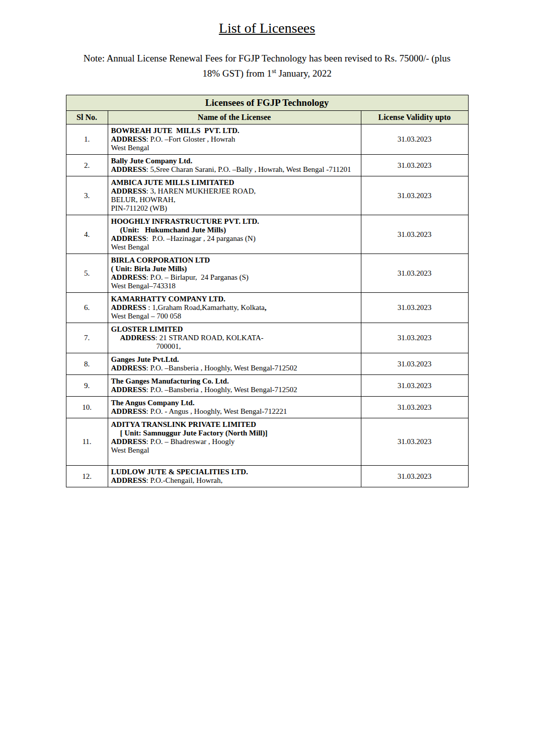List of Licensees
Note: Annual License Renewal Fees for FGJP Technology has been revised to Rs. 75000/- (plus 18% GST) from 1st January, 2022
Licensees of FGJP Technology
| Sl No. | Name of the Licensee | License Validity upto |
| --- | --- | --- |
| 1. | BOWREAH JUTE MILLS PVT. LTD. ADDRESS : P.O. –Fort Gloster , Howrah West Bengal | 31.03.2023 |
| 2. | Bally Jute Company Ltd. ADDRESS : 5,Sree Charan Sarani, P.O. –Bally , Howrah, West Bengal -711201 | 31.03.2023 |
| 3. | AMBICA JUTE MILLS LIMITATED ADDRESS : 3, HAREN MUKHERJEE ROAD, BELUR, HOWRAH, PIN-711202 (WB) | 31.03.2023 |
| 4. | HOOGHLY INFRASTRUCTURE PVT. LTD. (Unit: Hukumchand Jute Mills) ADDRESS : P.O. –Hazinagar , 24 parganas (N) West Bengal | 31.03.2023 |
| 5. | BIRLA CORPORATION LTD ( Unit: Birla Jute Mills) ADDRESS : P.O. – Birlapur, 24 Parganas (S) West Bengal–743318 | 31.03.2023 |
| 6. | KAMARHATTY COMPANY LTD. ADDRESS : 1,Graham Road,Kamarhatty, Kolkata , West Bengal – 700 058 | 31.03.2023 |
| 7. | GLOSTER LIMITED ADDRESS : 21 STRAND ROAD, KOLKATA- 700001, | 31.03.2023 |
| 8. | Ganges Jute Pvt.Ltd. ADDRESS : P.O. –Bansberia , Hooghly, West Bengal-712502 | 31.03.2023 |
| 9. | The Ganges Manufacturing Co. Ltd. ADDRESS : P.O. –Bansberia , Hooghly, West Bengal-712502 | 31.03.2023 |
| 10. | The Angus Company Ltd. ADDRESS : P.O. - Angus , Hooghly, West Bengal-712221 | 31.03.2023 |
| 11. | ADITYA TRANSLINK PRIVATE LIMITED [ Unit: Samnuggur Jute Factory (North Mill)] ADDRESS : P.O. – Bhadreswar , Hoogly West Bengal | 31.03.2023 |
| 12. | LUDLOW JUTE & SPECIALITIES LTD. ADDRESS : P.O.-Chengail, Howrah, | 31.03.2023 |